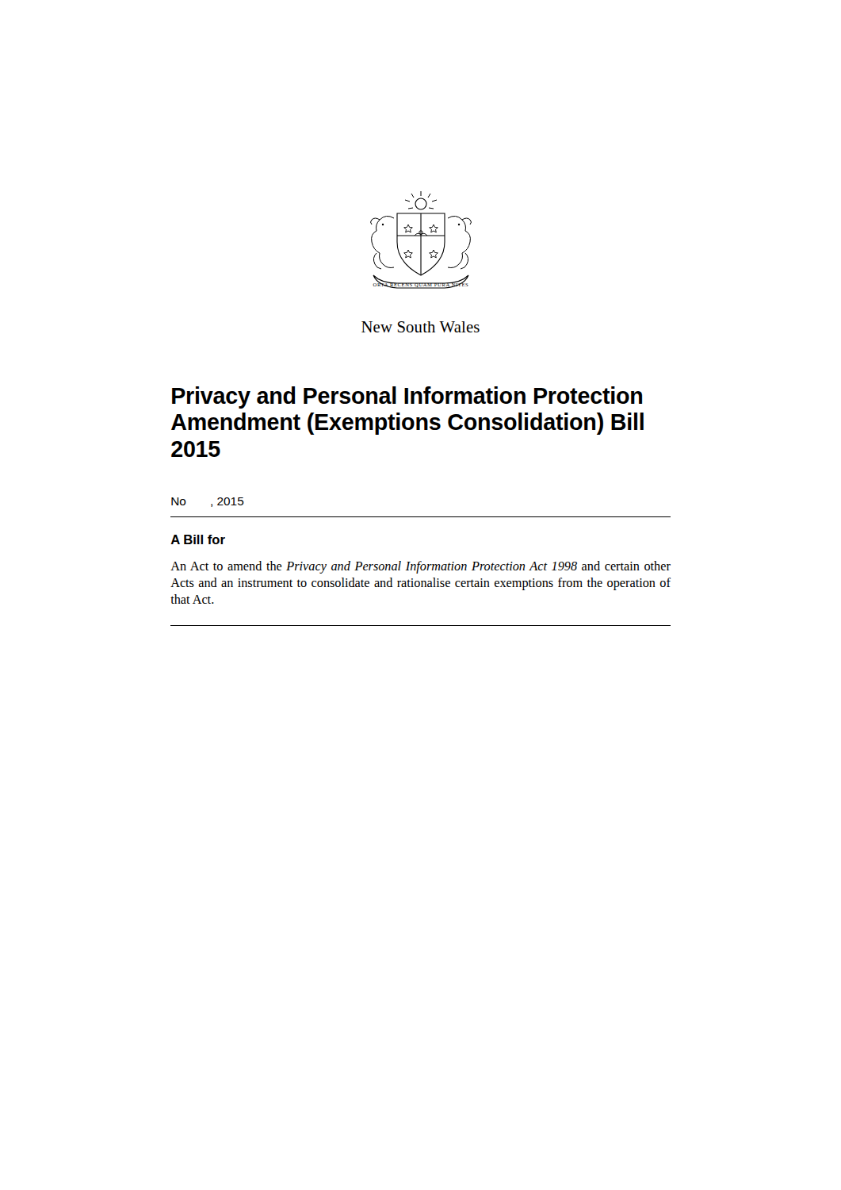ORTA RECENS QUAM PURA NITES
New South Wales
Privacy and Personal Information Protection Amendment (Exemptions Consolidation) Bill 2015
No, 2015
A Bill for
An Act to amend the Privacy and Personal Information Protection Act 1998 and certain other Acts and an instrument to consolidate and rationalise certain exemptions from the operation of that Act.